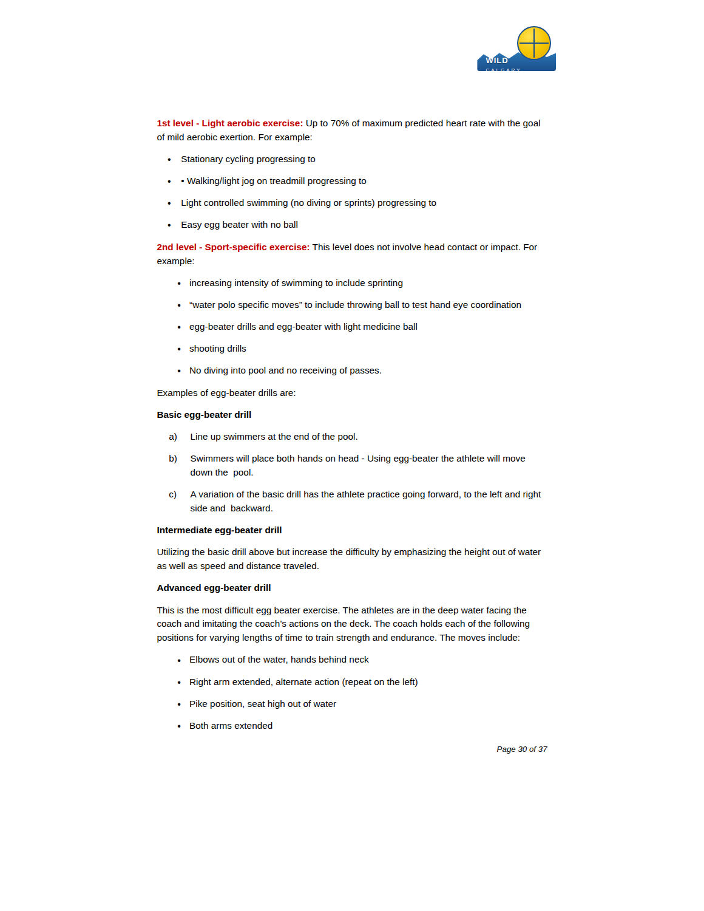WILD
CALGARY
1st level - Light aerobic exercise: Up to 70% of maximum predicted heart rate with the goal of mild aerobic exertion. For example:
Stationary cycling progressing to
• Walking/light jog on treadmill progressing to
Light controlled swimming (no diving or sprints) progressing to
Easy egg beater with no ball
2nd level - Sport-specific exercise: This level does not involve head contact or impact. For example:
increasing intensity of swimming to include sprinting
“water polo specific moves” to include throwing ball to test hand eye coordination
egg-beater drills and egg-beater with light medicine ball
shooting drills
No diving into pool and no receiving of passes.
Examples of egg-beater drills are:
Basic egg-beater drill
Line up swimmers at the end of the pool.
Swimmers will place both hands on head - Using egg-beater the athlete will move down the pool.
A variation of the basic drill has the athlete practice going forward, to the left and right side and backward.
Intermediate egg-beater drill
Utilizing the basic drill above but increase the difficulty by emphasizing the height out of water as well as speed and distance traveled.
Advanced egg-beater drill
This is the most difficult egg beater exercise. The athletes are in the deep water facing the coach and imitating the coach’s actions on the deck. The coach holds each of the following positions for varying lengths of time to train strength and endurance. The moves include:
Elbows out of the water, hands behind neck
Right arm extended, alternate action (repeat on the left)
Pike position, seat high out of water
Both arms extended
Page 30 of 37